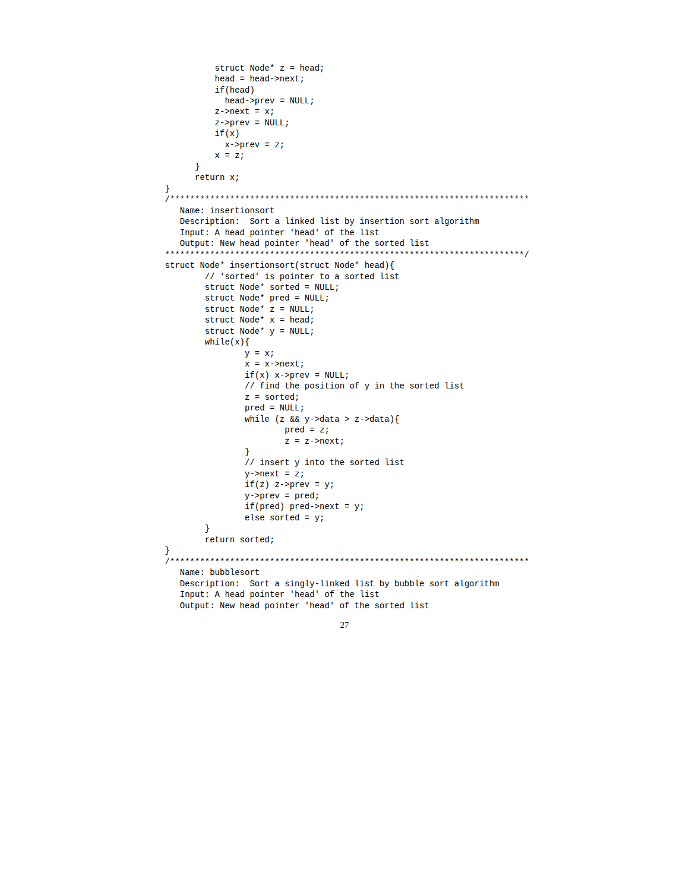struct Node* z = head;
          head = head->next;
          if(head)
            head->prev = NULL;
          z->next = x;
          z->prev = NULL;
          if(x)
            x->prev = z;
          x = z;
      }
      return x;
}
/************************************************************************
   Name: insertionsort
   Description:  Sort a linked list by insertion sort algorithm
   Input: A head pointer 'head' of the list
   Output: New head pointer 'head' of the sorted list
************************************************************************/
struct Node* insertionsort(struct Node* head){
        // 'sorted' is pointer to a sorted list
        struct Node* sorted = NULL;
        struct Node* pred = NULL;
        struct Node* z = NULL;
        struct Node* x = head;
        struct Node* y = NULL;
        while(x){
                y = x;
                x = x->next;
                if(x) x->prev = NULL;
                // find the position of y in the sorted list
                z = sorted;
                pred = NULL;
                while (z && y->data > z->data){
                        pred = z;
                        z = z->next;
                }
                // insert y into the sorted list
                y->next = z;
                if(z) z->prev = y;
                y->prev = pred;
                if(pred) pred->next = y;
                else sorted = y;
        }
        return sorted;
}
/************************************************************************
   Name: bubblesort
   Description:  Sort a singly-linked list by bubble sort algorithm
   Input: A head pointer 'head' of the list
   Output: New head pointer 'head' of the sorted list
27